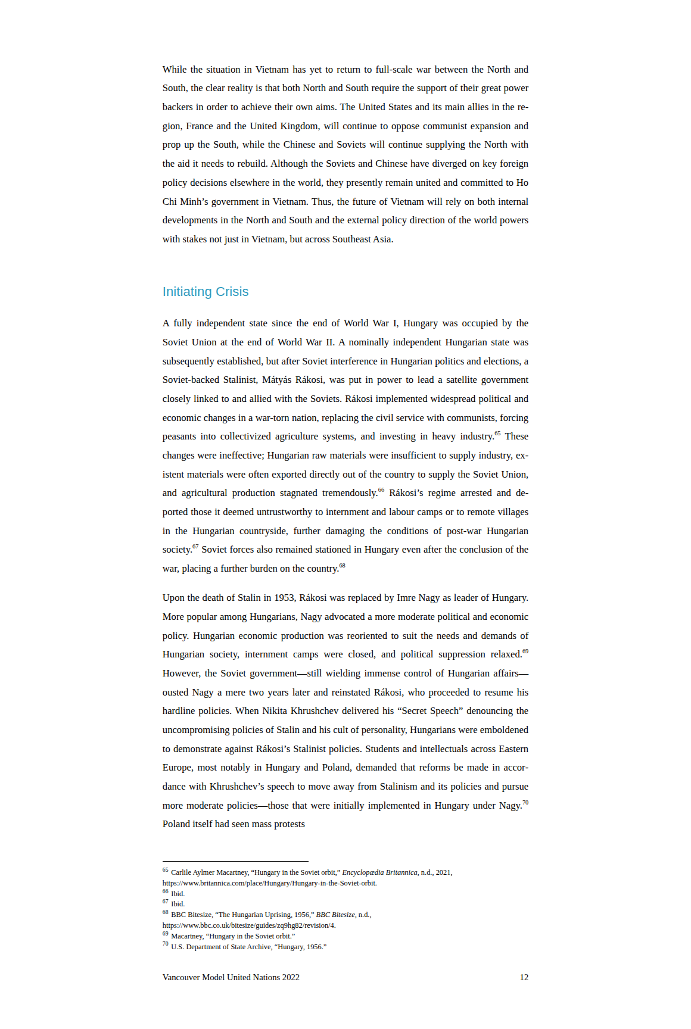While the situation in Vietnam has yet to return to full-scale war between the North and South, the clear reality is that both North and South require the support of their great power backers in order to achieve their own aims. The United States and its main allies in the region, France and the United Kingdom, will continue to oppose communist expansion and prop up the South, while the Chinese and Soviets will continue supplying the North with the aid it needs to rebuild. Although the Soviets and Chinese have diverged on key foreign policy decisions elsewhere in the world, they presently remain united and committed to Ho Chi Minh’s government in Vietnam. Thus, the future of Vietnam will rely on both internal developments in the North and South and the external policy direction of the world powers with stakes not just in Vietnam, but across Southeast Asia.
Initiating Crisis
A fully independent state since the end of World War I, Hungary was occupied by the Soviet Union at the end of World War II. A nominally independent Hungarian state was subsequently established, but after Soviet interference in Hungarian politics and elections, a Soviet-backed Stalinist, Mátyás Rákosi, was put in power to lead a satellite government closely linked to and allied with the Soviets. Rákosi implemented widespread political and economic changes in a war-torn nation, replacing the civil service with communists, forcing peasants into collectivized agriculture systems, and investing in heavy industry.65 These changes were ineffective; Hungarian raw materials were insufficient to supply industry, existent materials were often exported directly out of the country to supply the Soviet Union, and agricultural production stagnated tremendously.66 Rákosi’s regime arrested and deported those it deemed untrustworthy to internment and labour camps or to remote villages in the Hungarian countryside, further damaging the conditions of post-war Hungarian society.67 Soviet forces also remained stationed in Hungary even after the conclusion of the war, placing a further burden on the country.68
Upon the death of Stalin in 1953, Rákosi was replaced by Imre Nagy as leader of Hungary. More popular among Hungarians, Nagy advocated a more moderate political and economic policy. Hungarian economic production was reoriented to suit the needs and demands of Hungarian society, internment camps were closed, and political suppression relaxed.69 However, the Soviet government—still wielding immense control of Hungarian affairs—ousted Nagy a mere two years later and reinstated Rákosi, who proceeded to resume his hardline policies. When Nikita Khrushchev delivered his “Secret Speech” denouncing the uncompromising policies of Stalin and his cult of personality, Hungarians were emboldened to demonstrate against Rákosi’s Stalinist policies. Students and intellectuals across Eastern Europe, most notably in Hungary and Poland, demanded that reforms be made in accordance with Khrushchev’s speech to move away from Stalinism and its policies and pursue more moderate policies—those that were initially implemented in Hungary under Nagy.70 Poland itself had seen mass protests
65 Carlile Aylmer Macartney, “Hungary in the Soviet orbit,” Encyclopædia Britannica, n.d., 2021,
https://www.britannica.com/place/Hungary/Hungary-in-the-Soviet-orbit.
66 Ibid.
67 Ibid.
68 BBC Bitesize, “The Hungarian Uprising, 1956,” BBC Bitesize, n.d., https://www.bbc.co.uk/bitesize/guides/zq9hg82/revision/4.
69 Macartney, “Hungary in the Soviet orbit.”
70 U.S. Department of State Archive, “Hungary, 1956.”
Vancouver Model United Nations 2022 12